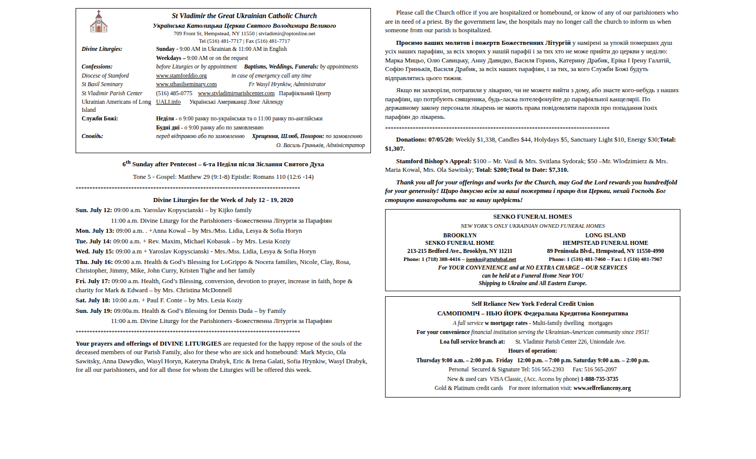⛪
St Vladimir the Great Ukrainian Catholic Church
Українська Католицька Церква Святого Володимира Великого
709 Front St, Hempstead, NY 11550 | stvladimir@optonline.net
Tel (516) 481-7717 | Fax (516) 481-7717
| Divine Liturgies: | Sunday - 9:00 AM in Ukrainian & 11:00 AM in English |
| | Weekdays – 9:00 AM or on the request |
| Confessions: | before Liturgies or by appointment Baptisms, Weddings, Funerals: by appointments |
| Diocese of Stamford | www.stamforddio.org in case of emergency call any time |
| St Basil Seminary | www.stbasilseminary.com Fr Wasyl Hrynkiw, Administrator |
| St Vladimir Parish Center | (516) 485-0775 www.stvladimirparishcenter.com Парафіяльний Центр |
| Ukrainian Americans of Long Island | UALI.info Українські Американці Лонг Айленду |
| Служби Божі: | Неділя - о 9:00 ранку по-українськи та о 11:00 ранку по-англійськи |
| | Будні дні - о 9:00 ранку або по замовленню |
| Сповідь: | перед відправою або по замовленню Хрещення, Шлюб, Похорон: по замовленню |
| О. Василь Гриньків, Адміністратор |
6th Sunday after Pentecost – 6-та Неділя після Зіслання Святого Духа
Tone 5 - Gospel: Matthew 29 (9:1-8) Epistle: Romans 110 (12:6 -14)
*********************************************************************************
Divine Liturgies for the Week of July 12 - 19, 2020
Sun. July 12: 09:00 a.m. Yaroslav Kopyscianski – by Kijko family
11:00 a.m. Divine Liturgy for the Parishioners -Божественна Літургія за Парафіян
Mon. July 13: 09:00 a.m. . +Anna Kowal – by Mrs./Mss. Lidia, Lesya & Sofia Horyn
Tue. July 14: 09:00 a.m. + Rev. Maxim, Michael Kobasuk – by Mrs. Lesia Koziy
Wed. July 15: 09:00 a.m + Yaroslav Kopyscianski - Mrs./Mss. Lidia, Lesya & Sofia Horyn
Thu. July 16: 09:00 a.m. Health & God’s Blessing for LoGrippo & Nocera families, Nicole, Clay, Rosa, Christopher, Jimmy, Mike, John Curry, Kristen Tighe and her family
Fri. July 17: 09:00 a.m. Health, God’s Blessing, conversion, devotion to prayer, increase in faith, hope & charity for Mark & Edward – by Mrs. Christina McDonnell
Sat. July 18: 10:00 a.m. + Paul F. Conte – by Mrs. Lesia Koziy
Sun. July 19: 09:00a.m. Health & God’s Blessing for Dennis Duda – by Family
11:00 a.m. Divine Liturgy for the Parishioners -Божественна Літургія за Парафіян
*********************************************************************************
Your prayers and offerings of DIVINE LITURGIES are requested for the happy repose of the souls of the deceased members of our Parish Family, also for these who are sick and homebound: Mark Mycio, Ola Sawitsky, Anna Dawydko, Wasyl Horyn, Kateryna Drabyk, Eric & Irena Galati, Sofia Hrynkiw, Wasyl Drabyk, for all our parishioners, and for all those for whom the Liturgies will be offered this week.
Please call the Church office if you are hospitalized or homebound, or know of any of our parishioners who are in need of a priest. By the government law, the hospitals may no longer call the church to inform us when someone from our parish is hospitalized.
Просимо ваших молитов і пожертв Божественних Літургій у намірені за упокій померших душ усіх наших парафіян, за всіх хворих у нашій парафії і за тих хто не може прийти до церкви у неділю: Марка Мицьо, Олю Савицьку, Анну Давидко, Василя Горинь, Катерину Драбик, Еріка І Ірену Галатій, Софію Гриньків, Василя Драбик, за всіх наших парафіян, і за тих, за кого Служби Божі будуть відправлятись цього тижня.
Якщо ви захворіли, потрапили у лікарню, чи не можете вийти з дому, або знаєте кого-небудь з наших парафіян, що потрбують священика, будь-ласка потелефонуйте до парафіяльної канцелярії. По державному закону персонали лікарень не мають права повідомляти парохів про попадання їхніх парафіян до лікарень.
*********************************************************************************
Donations: 07/05/20: Weekly $1,338, Candles $44, Holydays $5, Sanctuary Light $10, Energy $30;Total: $1,307.
Stamford Bishop’s Appeal: $100 – Mr. Vasil & Mrs. Svitlana Sydorak; $50 –Mr. Wlodzimierz & Mrs. Maria Kowal, Mrs. Ola Sawitsky; Total: $200;Total to Date: $7,310.
Thank you all for your offerings and works for the Church, may God the Lord rewards you hundredfold for your generosity! Щиро дякуємо всім за ваші пожертви і працю для Церкви, нехай Господь Бог сторицею винагородить вас за вашу щедрість!
SENKO FUNERAL HOMES
NEW YORK’S ONLY UKRAINIAN OWNED FUNERAL HOMES
BROOKLYN
LONG ISLAND
SENKO FUNERAL HOME
HEMPSTEAD FUNERAL HOME
213-215 Bedford Ave., Brooklyn, NY 11211
89 Peninsula Blvd., Hempstead, NY 11550-4990
Phone: 1 (718) 388-4416 – jsenko@attglobal.net
Phone: 1 (516) 481-7460 – Fax: 1 (516) 481-7967
For YOUR CONVENIENCE and at NO EXTRA CHARGE – OUR SERVICES
can be held at a Funeral Home Near YOU
Shipping to Ukraine and All Eastern Europe.
Self Reliance New York Federal Credit Union
САМОПОМІЧ – НЬЮ ЙОРК Федеральна Кредитова Кооператива
A full service w mortgage rates - Multi-family dwelling mortgages
For your convenience financial institution serving the Ukrainian-American community since 1951!
Loa full service branch at: St. Vladimir Parish Center 226, Uniondale Ave.
Hours of operation:
Thursday 9:00 a.m. – 2:00 p.m. Friday 12:00 p.m. – 7:00 p.m. Saturday 9:00 a.m. – 2:00 p.m.
Personal Secured & Signature Tel: 516 565-2393 Fax: 516 565-2097
New & used cars VISA Classic, (Acc. Access by phone) 1-888-735-3735
Gold & Platinum credit cards For more information visit: www.selfrelianceny.org